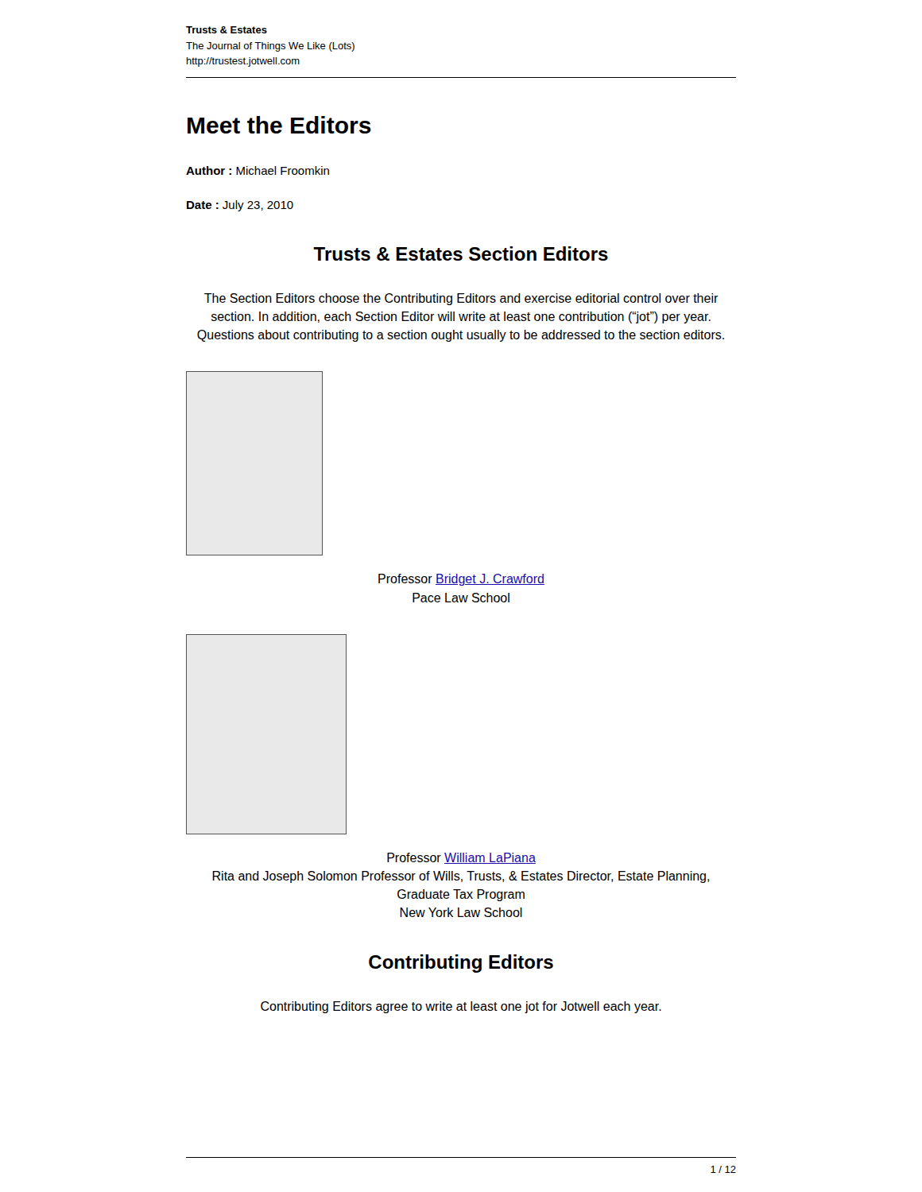Trusts & Estates
The Journal of Things We Like (Lots)
http://trustest.jotwell.com
Meet the Editors
Author : Michael Froomkin
Date : July 23, 2010
Trusts & Estates Section Editors
The Section Editors choose the Contributing Editors and exercise editorial control over their section. In addition, each Section Editor will write at least one contribution (“jot”) per year. Questions about contributing to a section ought usually to be addressed to the section editors.
Professor Bridget J. Crawford Pace Law School
Professor William LaPiana Rita and Joseph Solomon Professor of Wills, Trusts, & Estates Director, Estate Planning, Graduate Tax Program New York Law School
Contributing Editors
Contributing Editors agree to write at least one jot for Jotwell each year.
1 / 12